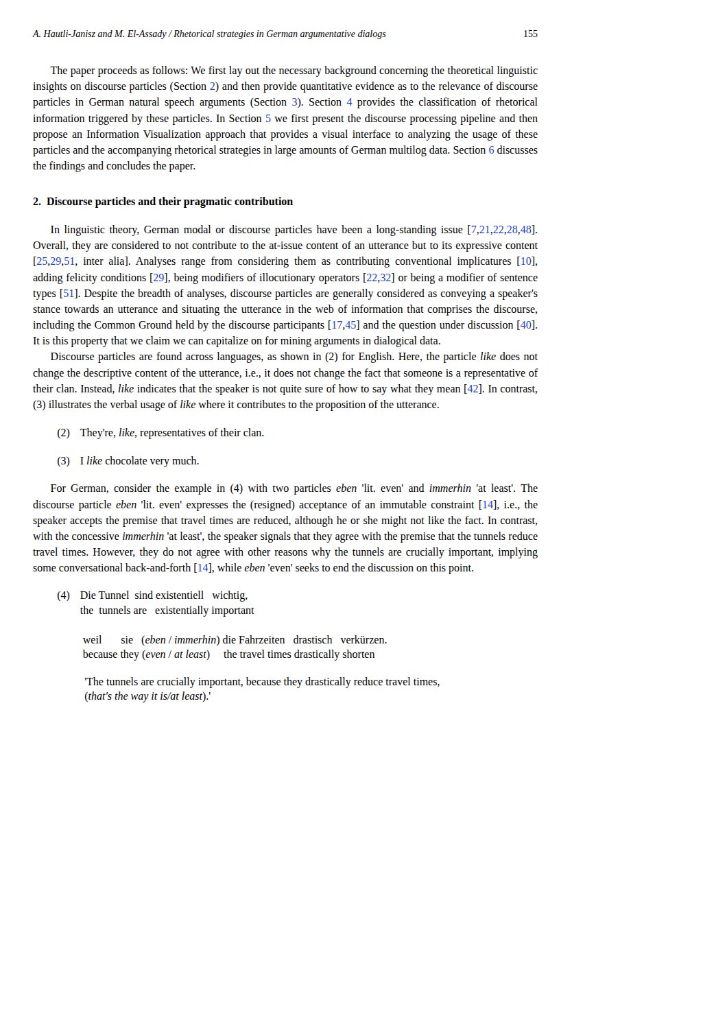A. Hautli-Janisz and M. El-Assady / Rhetorical strategies in German argumentative dialogs 155
The paper proceeds as follows: We first lay out the necessary background concerning the theoretical linguistic insights on discourse particles (Section 2) and then provide quantitative evidence as to the relevance of discourse particles in German natural speech arguments (Section 3). Section 4 provides the classification of rhetorical information triggered by these particles. In Section 5 we first present the discourse processing pipeline and then propose an Information Visualization approach that provides a visual interface to analyzing the usage of these particles and the accompanying rhetorical strategies in large amounts of German multilog data. Section 6 discusses the findings and concludes the paper.
2. Discourse particles and their pragmatic contribution
In linguistic theory, German modal or discourse particles have been a long-standing issue [7,21,22,28,48]. Overall, they are considered to not contribute to the at-issue content of an utterance but to its expressive content [25,29,51, inter alia]. Analyses range from considering them as contributing conventional implicatures [10], adding felicity conditions [29], being modifiers of illocutionary operators [22,32] or being a modifier of sentence types [51]. Despite the breadth of analyses, discourse particles are generally considered as conveying a speaker's stance towards an utterance and situating the utterance in the web of information that comprises the discourse, including the Common Ground held by the discourse participants [17,45] and the question under discussion [40]. It is this property that we claim we can capitalize on for mining arguments in dialogical data.
Discourse particles are found across languages, as shown in (2) for English. Here, the particle like does not change the descriptive content of the utterance, i.e., it does not change the fact that someone is a representative of their clan. Instead, like indicates that the speaker is not quite sure of how to say what they mean [42]. In contrast, (3) illustrates the verbal usage of like where it contributes to the proposition of the utterance.
(2) They're, like, representatives of their clan.
(3) I like chocolate very much.
For German, consider the example in (4) with two particles eben 'lit. even' and immerhin 'at least'. The discourse particle eben 'lit. even' expresses the (resigned) acceptance of an immutable constraint [14], i.e., the speaker accepts the premise that travel times are reduced, although he or she might not like the fact. In contrast, with the concessive immerhin 'at least', the speaker signals that they agree with the premise that the tunnels reduce travel times. However, they do not agree with other reasons why the tunnels are crucially important, implying some conversational back-and-forth [14], while eben 'even' seeks to end the discussion on this point.
(4) Die Tunnel sind existentiell wichtig,
the tunnels are existentially important
weil sie (eben / immerhin) die Fahrzeiten drastisch verkürzen.
because they (even / at least) the travel times drastically shorten
'The tunnels are crucially important, because they drastically reduce travel times,
(that's the way it is/at least).'